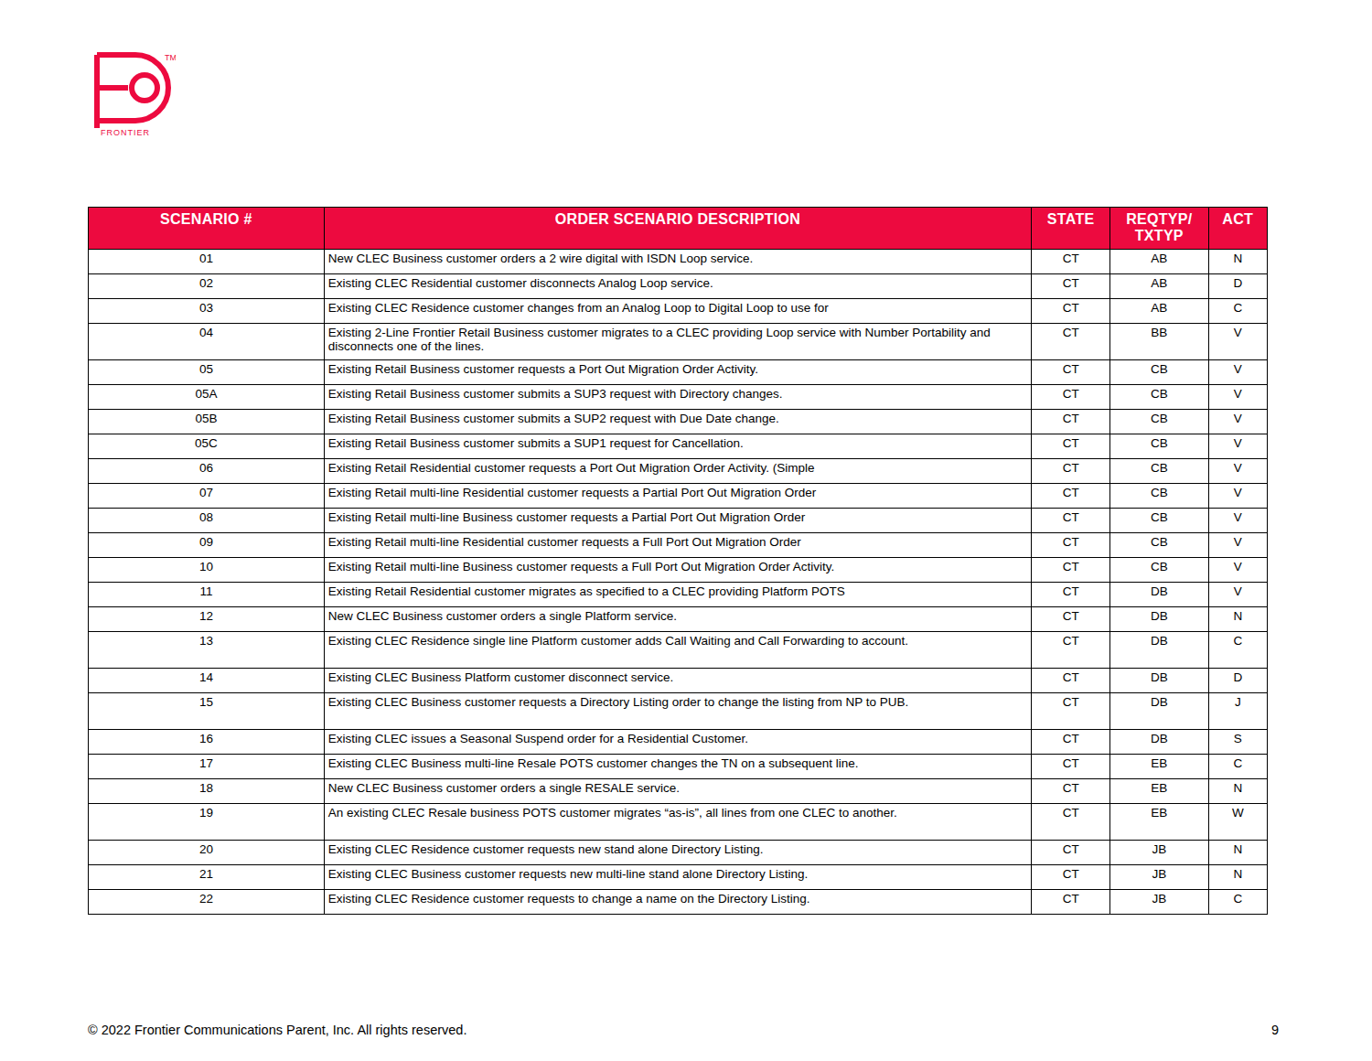TM FRONTIER
| SCENARIO # | ORDER SCENARIO DESCRIPTION | STATE | REQTYP/ TXTYP | ACT |
| --- | --- | --- | --- | --- |
| 01 | New CLEC Business customer orders a 2 wire digital with ISDN Loop service. | CT | AB | N |
| 02 | Existing CLEC Residential customer disconnects Analog Loop service. | CT | AB | D |
| 03 | Existing CLEC Residence customer changes from an Analog Loop to Digital Loop to use for | CT | AB | C |
| 04 | Existing 2-Line Frontier Retail Business customer migrates to a CLEC providing Loop service with Number Portability and disconnects one of the lines. | CT | BB | V |
| 05 | Existing Retail Business customer requests a Port Out Migration Order Activity. | CT | CB | V |
| 05A | Existing Retail Business customer submits a SUP3 request with Directory changes. | CT | CB | V |
| 05B | Existing Retail Business customer submits a SUP2 request with Due Date change. | CT | CB | V |
| 05C | Existing Retail Business customer submits a SUP1 request for Cancellation. | CT | CB | V |
| 06 | Existing Retail Residential customer requests a Port Out Migration Order Activity. (Simple | CT | CB | V |
| 07 | Existing Retail multi-line Residential customer requests a Partial Port Out Migration Order | CT | CB | V |
| 08 | Existing Retail multi-line Business customer requests a Partial Port Out Migration Order | CT | CB | V |
| 09 | Existing Retail multi-line Residential customer requests a Full Port Out Migration Order | CT | CB | V |
| 10 | Existing Retail multi-line Business customer requests a Full Port Out Migration Order Activity. | CT | CB | V |
| 11 | Existing Retail Residential customer migrates as specified to a CLEC providing Platform POTS | CT | DB | V |
| 12 | New CLEC Business customer orders a single Platform service. | CT | DB | N |
| 13 | Existing CLEC Residence single line Platform customer adds Call Waiting and Call Forwarding to account. | CT | DB | C |
| 14 | Existing CLEC Business Platform customer disconnect service. | CT | DB | D |
| 15 | Existing CLEC Business customer requests a Directory Listing order to change the listing from NP to PUB. | CT | DB | J |
| 16 | Existing CLEC issues a Seasonal Suspend order for a Residential Customer. | CT | DB | S |
| 17 | Existing CLEC Business multi-line Resale POTS customer changes the TN on a subsequent line. | CT | EB | C |
| 18 | New CLEC Business customer orders a single RESALE service. | CT | EB | N |
| 19 | An existing CLEC Resale business POTS customer migrates “as-is”, all lines from one CLEC to another. | CT | EB | W |
| 20 | Existing CLEC Residence customer requests new stand alone Directory Listing. | CT | JB | N |
| 21 | Existing CLEC Business customer requests new multi-line stand alone Directory Listing. | CT | JB | N |
| 22 | Existing CLEC Residence customer requests to change a name on the Directory Listing. | CT | JB | C |
© 2022 Frontier Communications Parent, Inc. All rights reserved.
9